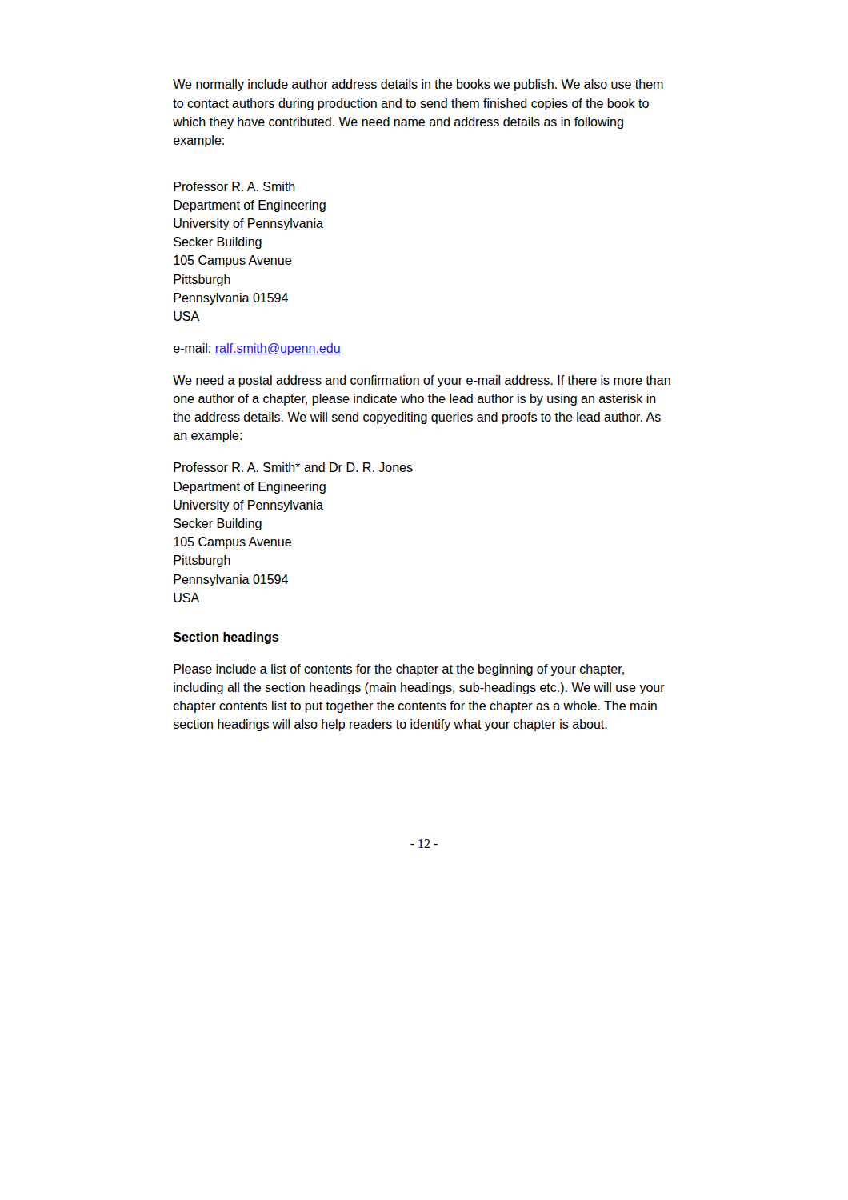We normally include author address details in the books we publish. We also use them to contact authors during production and to send them finished copies of the book to which they have contributed. We need name and address details as in following example:
Professor R. A. Smith Department of Engineering University of Pennsylvania Secker Building 105 Campus Avenue Pittsburgh Pennsylvania 01594 USA
e-mail: ralf.smith@upenn.edu
We need a postal address and confirmation of your e-mail address. If there is more than one author of a chapter, please indicate who the lead author is by using an asterisk in the address details. We will send copyediting queries and proofs to the lead author. As an example:
Professor R. A. Smith* and Dr D. R. Jones Department of Engineering University of Pennsylvania Secker Building 105 Campus Avenue Pittsburgh Pennsylvania 01594 USA
Section headings
Please include a list of contents for the chapter at the beginning of your chapter, including all the section headings (main headings, sub-headings etc.). We will use your chapter contents list to put together the contents for the chapter as a whole. The main section headings will also help readers to identify what your chapter is about.
- 12 -